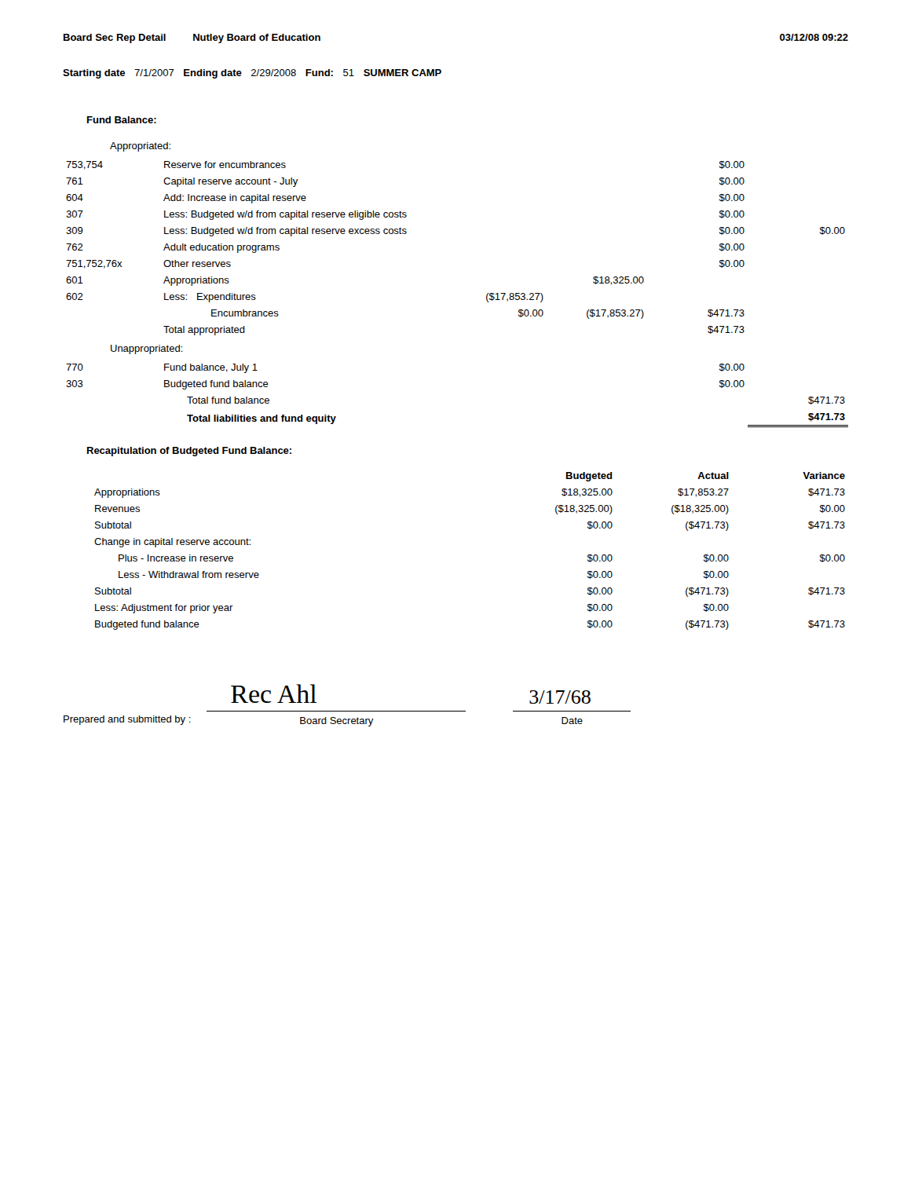Board Sec Rep Detail Nutley Board of Education
03/12/08 09:22
Starting date 7/1/2007 Ending date 2/29/2008 Fund: 51 SUMMER CAMP
Fund Balance:
Appropriated:
| 753,754 | Reserve for encumbrances | | | $0.00 | |
| 761 | Capital reserve account - July | | | $0.00 | |
| 604 | Add: Increase in capital reserve | | | $0.00 | |
| 307 | Less: Budgeted w/d from capital reserve eligible costs | | | $0.00 | |
| 309 | Less: Budgeted w/d from capital reserve excess costs | | | $0.00 | $0.00 |
| 762 | Adult education programs | | | $0.00 | |
| 751,752,76x | Other reserves | | | $0.00 | |
| 601 | Appropriations | | $18,325.00 | | |
| 602 | Less: Expenditures | ($17,853.27) | | | |
| | Encumbrances | $0.00 | ($17,853.27) | $471.73 | |
| | Total appropriated | | | $471.73 | |
Unappropriated:
| 770 | Fund balance, July 1 | | | $0.00 | |
| 303 | Budgeted fund balance | | | $0.00 | |
| | Total fund balance | | | | $471.73 |
| | Total liabilities and fund equity | | | | $471.73 |
Recapitulation of Budgeted Fund Balance:
| | Budgeted | Actual | Variance |
| Appropriations | $18,325.00 | $17,853.27 | $471.73 |
| Revenues | ($18,325.00) | ($18,325.00) | $0.00 |
| Subtotal | $0.00 | ($471.73) | $471.73 |
| Change in capital reserve account: | | | |
| Plus - Increase in reserve | $0.00 | $0.00 | $0.00 |
| Less - Withdrawal from reserve | $0.00 | $0.00 | |
| Subtotal | $0.00 | ($471.73) | $471.73 |
| Less: Adjustment for prior year | $0.00 | $0.00 | |
| Budgeted fund balance | $0.00 | ($471.73) | $471.73 |
Prepared and submitted by :
Rec Ahl
Board Secretary
3/17/68
Date